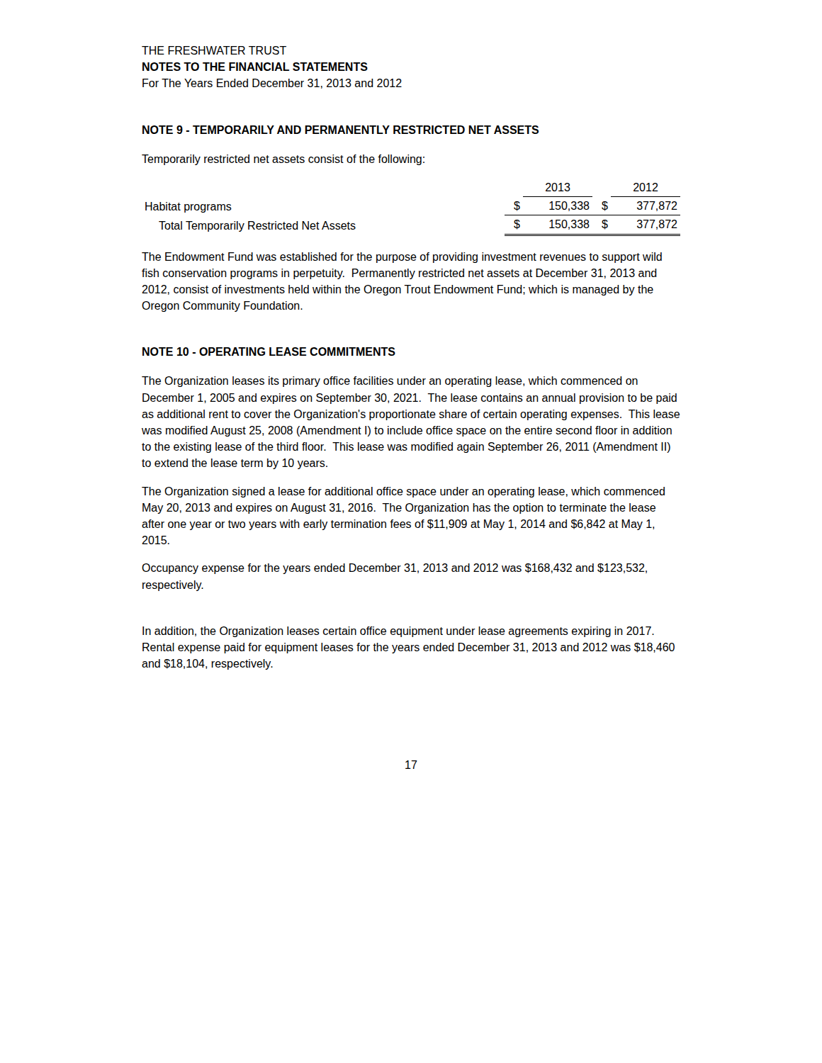THE FRESHWATER TRUST
NOTES TO THE FINANCIAL STATEMENTS
For The Years Ended December 31, 2013 and 2012
NOTE 9 - TEMPORARILY AND PERMANENTLY RESTRICTED NET ASSETS
Temporarily restricted net assets consist of the following:
| | | 2013 | | 2012 |
| Habitat programs | $ | 150,338 | $ | 377,872 |
| Total Temporarily Restricted Net Assets | $ | 150,338 | $ | 377,872 |
The Endowment Fund was established for the purpose of providing investment revenues to support wild fish conservation programs in perpetuity. Permanently restricted net assets at December 31, 2013 and 2012, consist of investments held within the Oregon Trout Endowment Fund; which is managed by the Oregon Community Foundation.
NOTE 10 - OPERATING LEASE COMMITMENTS
The Organization leases its primary office facilities under an operating lease, which commenced on December 1, 2005 and expires on September 30, 2021. The lease contains an annual provision to be paid as additional rent to cover the Organization's proportionate share of certain operating expenses. This lease was modified August 25, 2008 (Amendment I) to include office space on the entire second floor in addition to the existing lease of the third floor. This lease was modified again September 26, 2011 (Amendment II) to extend the lease term by 10 years.
The Organization signed a lease for additional office space under an operating lease, which commenced May 20, 2013 and expires on August 31, 2016. The Organization has the option to terminate the lease after one year or two years with early termination fees of $11,909 at May 1, 2014 and $6,842 at May 1, 2015.
Occupancy expense for the years ended December 31, 2013 and 2012 was $168,432 and $123,532, respectively.
In addition, the Organization leases certain office equipment under lease agreements expiring in 2017. Rental expense paid for equipment leases for the years ended December 31, 2013 and 2012 was $18,460 and $18,104, respectively.
17